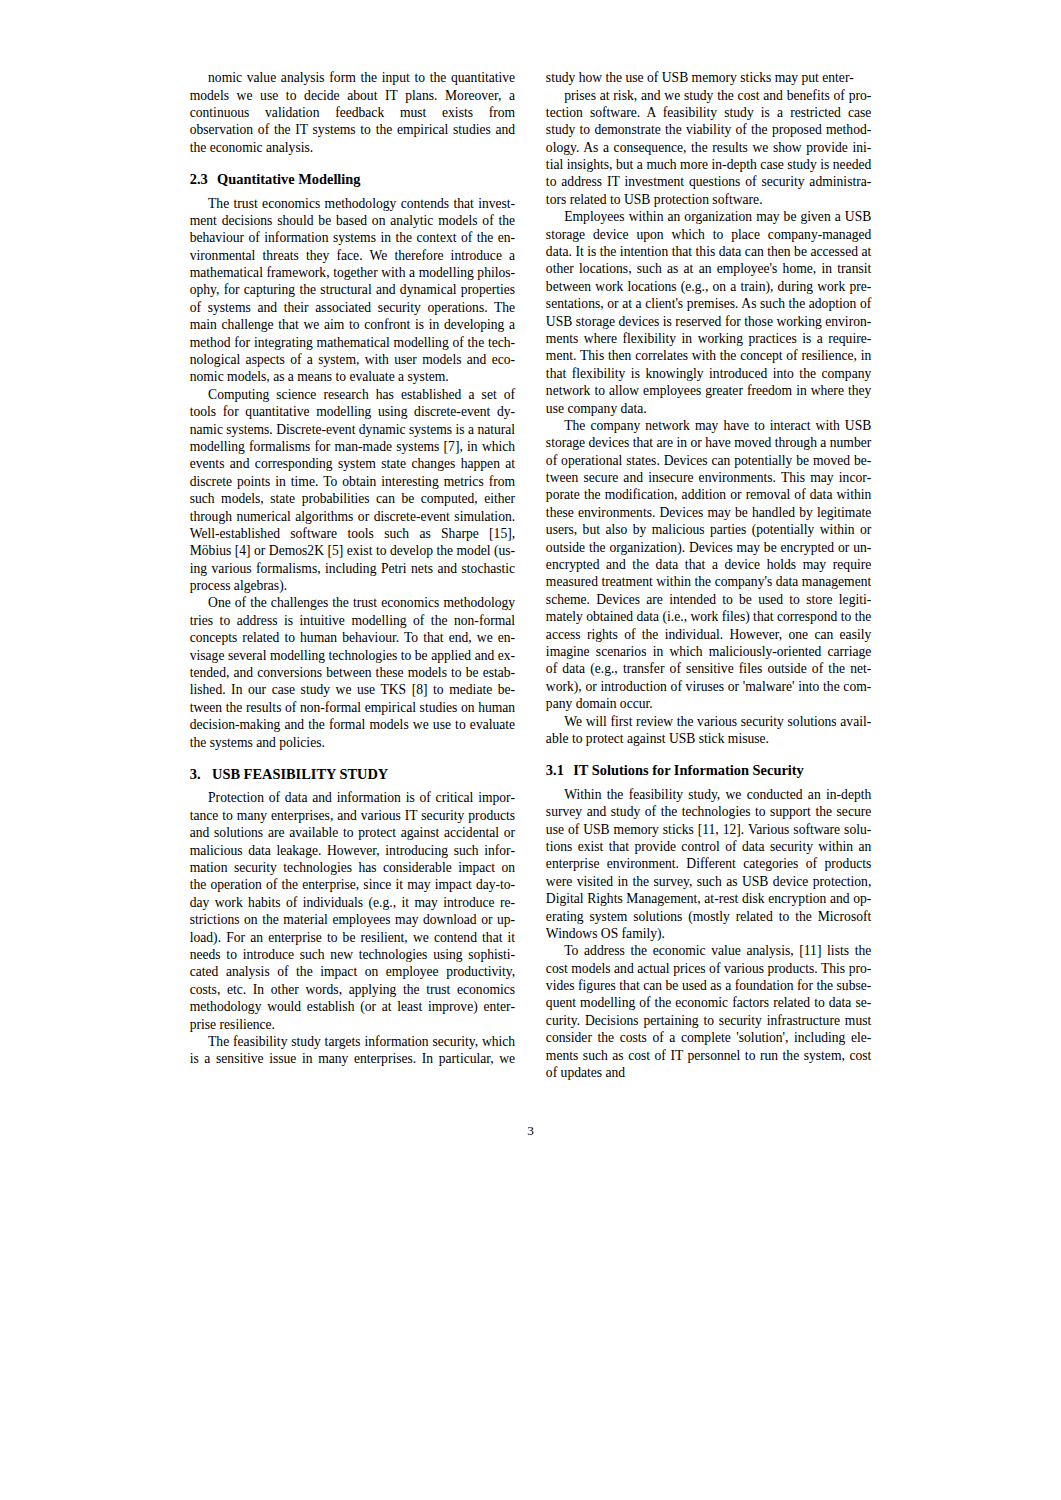nomic value analysis form the input to the quantitative models we use to decide about IT plans. Moreover, a continuous validation feedback must exists from observation of the IT systems to the empirical studies and the economic analysis.
2.3 Quantitative Modelling
The trust economics methodology contends that investment decisions should be based on analytic models of the behaviour of information systems in the context of the environmental threats they face. We therefore introduce a mathematical framework, together with a modelling philosophy, for capturing the structural and dynamical properties of systems and their associated security operations. The main challenge that we aim to confront is in developing a method for integrating mathematical modelling of the technological aspects of a system, with user models and economic models, as a means to evaluate a system.
Computing science research has established a set of tools for quantitative modelling using discrete-event dynamic systems. Discrete-event dynamic systems is a natural modelling formalisms for man-made systems [7], in which events and corresponding system state changes happen at discrete points in time. To obtain interesting metrics from such models, state probabilities can be computed, either through numerical algorithms or discrete-event simulation. Well-established software tools such as Sharpe [15], Möbius [4] or Demos2K [5] exist to develop the model (using various formalisms, including Petri nets and stochastic process algebras).
One of the challenges the trust economics methodology tries to address is intuitive modelling of the non-formal concepts related to human behaviour. To that end, we envisage several modelling technologies to be applied and extended, and conversions between these models to be established. In our case study we use TKS [8] to mediate between the results of non-formal empirical studies on human decision-making and the formal models we use to evaluate the systems and policies.
3. USB FEASIBILITY STUDY
Protection of data and information is of critical importance to many enterprises, and various IT security products and solutions are available to protect against accidental or malicious data leakage. However, introducing such information security technologies has considerable impact on the operation of the enterprise, since it may impact day-to-day work habits of individuals (e.g., it may introduce restrictions on the material employees may download or upload). For an enterprise to be resilient, we contend that it needs to introduce such new technologies using sophisticated analysis of the impact on employee productivity, costs, etc. In other words, applying the trust economics methodology would establish (or at least improve) enterprise resilience.
The feasibility study targets information security, which is a sensitive issue in many enterprises. In particular, we study how the use of USB memory sticks may put enter-
prises at risk, and we study the cost and benefits of protection software. A feasibility study is a restricted case study to demonstrate the viability of the proposed methodology. As a consequence, the results we show provide initial insights, but a much more in-depth case study is needed to address IT investment questions of security administrators related to USB protection software.
Employees within an organization may be given a USB storage device upon which to place company-managed data. It is the intention that this data can then be accessed at other locations, such as at an employee's home, in transit between work locations (e.g., on a train), during work presentations, or at a client's premises. As such the adoption of USB storage devices is reserved for those working environments where flexibility in working practices is a requirement. This then correlates with the concept of resilience, in that flexibility is knowingly introduced into the company network to allow employees greater freedom in where they use company data.
The company network may have to interact with USB storage devices that are in or have moved through a number of operational states. Devices can potentially be moved between secure and insecure environments. This may incorporate the modification, addition or removal of data within these environments. Devices may be handled by legitimate users, but also by malicious parties (potentially within or outside the organization). Devices may be encrypted or unencrypted and the data that a device holds may require measured treatment within the company's data management scheme. Devices are intended to be used to store legitimately obtained data (i.e., work files) that correspond to the access rights of the individual. However, one can easily imagine scenarios in which maliciously-oriented carriage of data (e.g., transfer of sensitive files outside of the network), or introduction of viruses or 'malware' into the company domain occur.
We will first review the various security solutions available to protect against USB stick misuse.
3.1 IT Solutions for Information Security
Within the feasibility study, we conducted an in-depth survey and study of the technologies to support the secure use of USB memory sticks [11, 12]. Various software solutions exist that provide control of data security within an enterprise environment. Different categories of products were visited in the survey, such as USB device protection, Digital Rights Management, at-rest disk encryption and operating system solutions (mostly related to the Microsoft Windows OS family).
To address the economic value analysis, [11] lists the cost models and actual prices of various products. This provides figures that can be used as a foundation for the subsequent modelling of the economic factors related to data security. Decisions pertaining to security infrastructure must consider the costs of a complete 'solution', including elements such as cost of IT personnel to run the system, cost of updates and
3